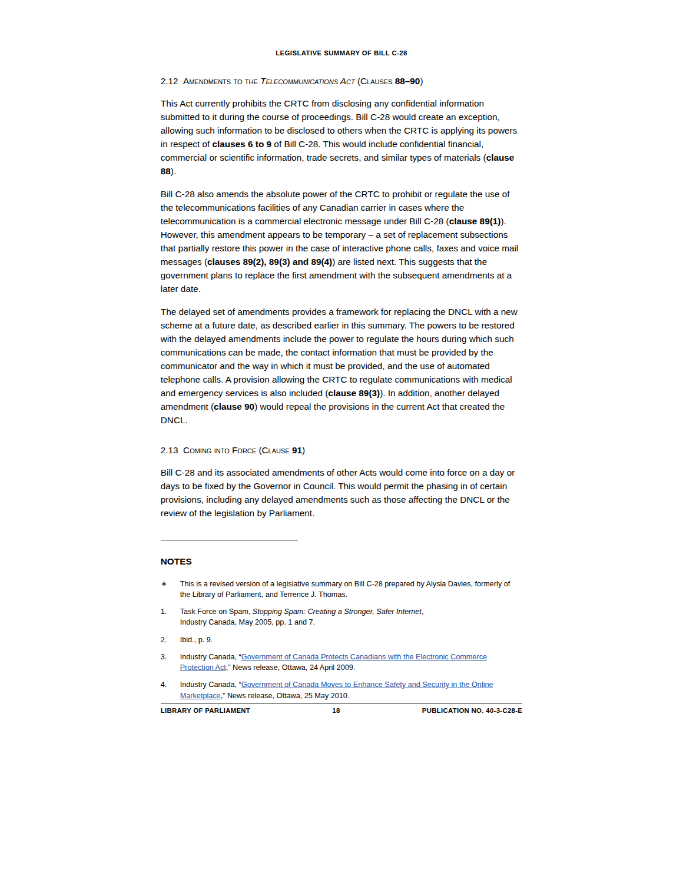LEGISLATIVE SUMMARY OF BILL C-28
2.12 Amendments to the Telecommunications Act (Clauses 88–90)
This Act currently prohibits the CRTC from disclosing any confidential information submitted to it during the course of proceedings. Bill C-28 would create an exception, allowing such information to be disclosed to others when the CRTC is applying its powers in respect of clauses 6 to 9 of Bill C-28. This would include confidential financial, commercial or scientific information, trade secrets, and similar types of materials (clause 88).
Bill C-28 also amends the absolute power of the CRTC to prohibit or regulate the use of the telecommunications facilities of any Canadian carrier in cases where the telecommunication is a commercial electronic message under Bill C-28 (clause 89(1)). However, this amendment appears to be temporary – a set of replacement subsections that partially restore this power in the case of interactive phone calls, faxes and voice mail messages (clauses 89(2), 89(3) and 89(4)) are listed next. This suggests that the government plans to replace the first amendment with the subsequent amendments at a later date.
The delayed set of amendments provides a framework for replacing the DNCL with a new scheme at a future date, as described earlier in this summary. The powers to be restored with the delayed amendments include the power to regulate the hours during which such communications can be made, the contact information that must be provided by the communicator and the way in which it must be provided, and the use of automated telephone calls. A provision allowing the CRTC to regulate communications with medical and emergency services is also included (clause 89(3)). In addition, another delayed amendment (clause 90) would repeal the provisions in the current Act that created the DNCL.
2.13 Coming into Force (Clause 91)
Bill C-28 and its associated amendments of other Acts would come into force on a day or days to be fixed by the Governor in Council. This would permit the phasing in of certain provisions, including any delayed amendments such as those affecting the DNCL or the review of the legislation by Parliament.
NOTES
∗
This is a revised version of a legislative summary on Bill C-28 prepared by Alysia Davies, formerly of the Library of Parliament, and Terrence J. Thomas.
1.
Task Force on Spam, Stopping Spam: Creating a Stronger, Safer Internet, Industry Canada, May 2005, pp. 1 and 7.
2.
Ibid., p. 9.
3.
Industry Canada, “Government of Canada Protects Canadians with the Electronic Commerce Protection Act,” News release, Ottawa, 24 April 2009.
4.
Industry Canada, “Government of Canada Moves to Enhance Safety and Security in the Online Marketplace,” News release, Ottawa, 25 May 2010.
LIBRARY OF PARLIAMENT
18
PUBLICATION NO. 40-3-C28-E